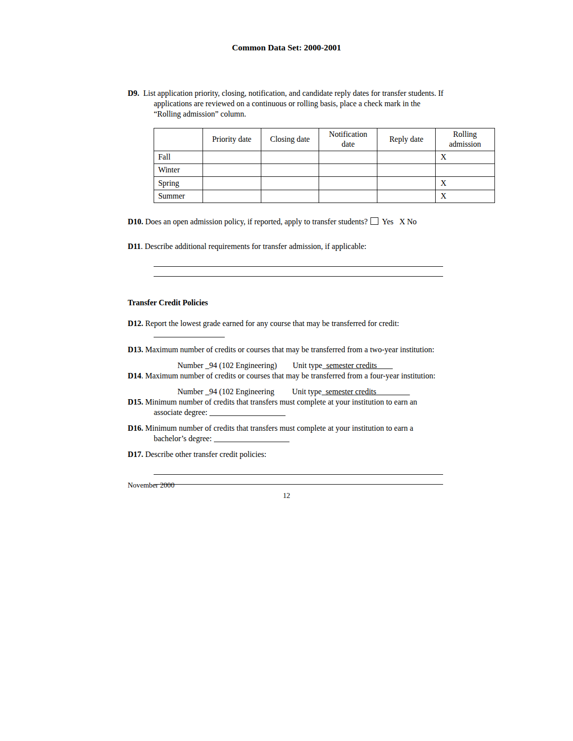Common Data Set: 2000-2001
D9. List application priority, closing, notification, and candidate reply dates for transfer students. If applications are reviewed on a continuous or rolling basis, place a check mark in the “Rolling admission” column.
| | Priority date | Closing date | Notification date | Reply date | Rolling admission |
| Fall | | | | | X |
| Winter | | | | | |
| Spring | | | | | X |
| Summer | | | | | X |
D10. Does an open admission policy, if reported, apply to transfer students? Yes X No
D11. Describe additional requirements for transfer admission, if applicable:
Transfer Credit Policies
D12. Report the lowest grade earned for any course that may be transferred for credit:
D13. Maximum number of credits or courses that may be transferred from a two-year institution:
Number _94 (102 Engineering) Unit type semester credits
D14. Maximum number of credits or courses that may be transferred from a four-year institution:
Number _94 (102 Engineering Unit type semester credits
D15. Minimum number of credits that transfers must complete at your institution to earn an associate degree:
D16. Minimum number of credits that transfers must complete at your institution to earn a bachelor’s degree:
D17. Describe other transfer credit policies:
November 2000
12